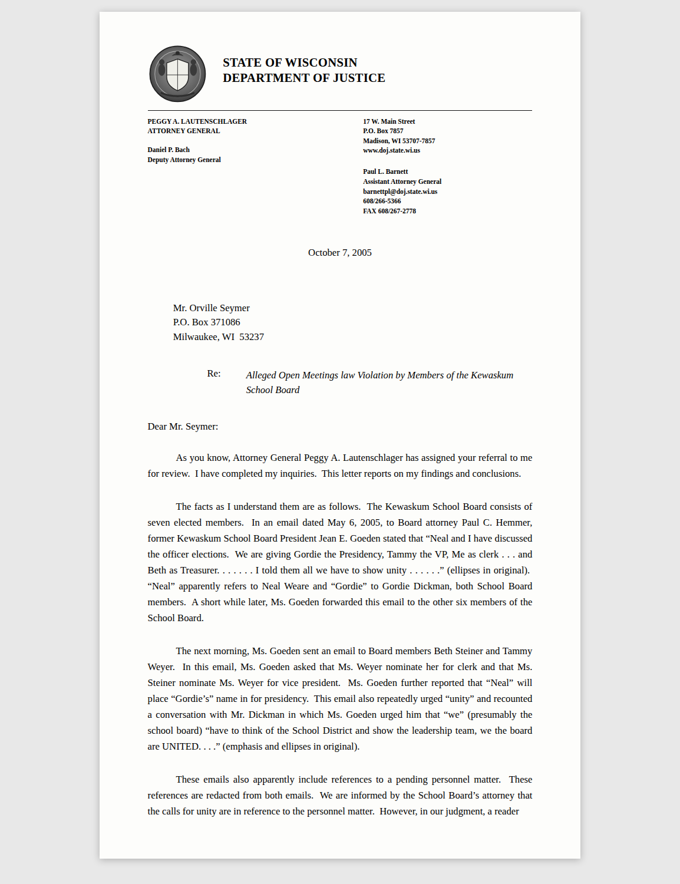STATE OF WISCONSIN
DEPARTMENT OF JUSTICE
PEGGY A. LAUTENSCHLAGER
ATTORNEY GENERAL
Daniel P. Bach
Deputy Attorney General
17 W. Main Street
P.O. Box 7857
Madison, WI 53707-7857
www.doj.state.wi.us
Paul L. Barnett
Assistant Attorney General
barnettpl@doj.state.wi.us
608/266-5366
FAX 608/267-2778
October 7, 2005
Mr. Orville Seymer
P.O. Box 371086
Milwaukee, WI 53237
Re:
Alleged Open Meetings law Violation by Members of the Kewaskum
School Board
Dear Mr. Seymer:
As you know, Attorney General Peggy A. Lautenschlager has assigned your referral to me for review. I have completed my inquiries. This letter reports on my findings and conclusions.
The facts as I understand them are as follows. The Kewaskum School Board consists of seven elected members. In an email dated May 6, 2005, to Board attorney Paul C. Hemmer, former Kewaskum School Board President Jean E. Goeden stated that “Neal and I have discussed the officer elections. We are giving Gordie the Presidency, Tammy the VP, Me as clerk . . . and Beth as Treasurer. . . . . . . I told them all we have to show unity . . . . . .” (ellipses in original). “Neal” apparently refers to Neal Weare and “Gordie” to Gordie Dickman, both School Board members. A short while later, Ms. Goeden forwarded this email to the other six members of the School Board.
The next morning, Ms. Goeden sent an email to Board members Beth Steiner and Tammy Weyer. In this email, Ms. Goeden asked that Ms. Weyer nominate her for clerk and that Ms. Steiner nominate Ms. Weyer for vice president. Ms. Goeden further reported that “Neal” will place “Gordie’s” name in for presidency. This email also repeatedly urged “unity” and recounted a conversation with Mr. Dickman in which Ms. Goeden urged him that “we” (presumably the school board) “have to think of the School District and show the leadership team, we the board are UNITED. . . .” (emphasis and ellipses in original).
These emails also apparently include references to a pending personnel matter. These references are redacted from both emails. We are informed by the School Board’s attorney that the calls for unity are in reference to the personnel matter. However, in our judgment, a reader